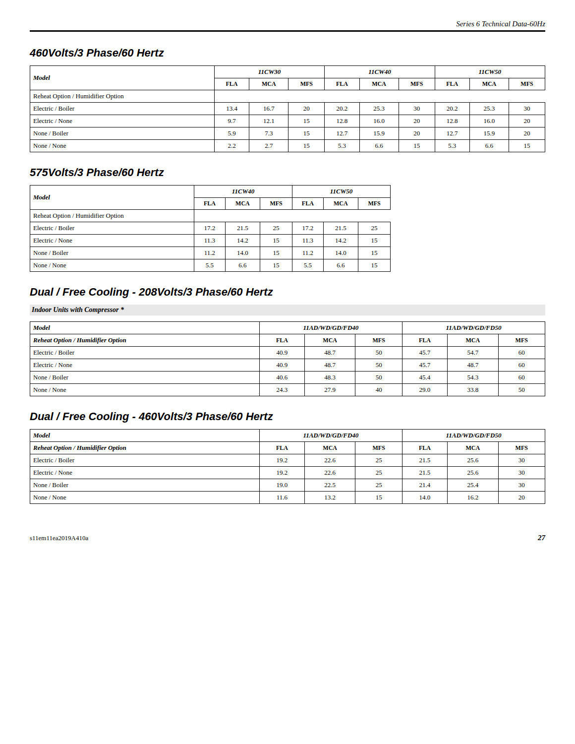Series 6 Technical Data-60Hz
460Volts/3 Phase/60 Hertz
| Model | 11CW30 | 11CW40 | 11CW50 |
| --- | --- | --- | --- |
| FLA | MCA | MFS | FLA | MCA | MFS | FLA | MCA | MFS |
| Reheat Option / Humidifier Option | |
| Electric / Boiler | 13.4 | 16.7 | 20 | 20.2 | 25.3 | 30 | 20.2 | 25.3 | 30 |
| Electric / None | 9.7 | 12.1 | 15 | 12.8 | 16.0 | 20 | 12.8 | 16.0 | 20 |
| None / Boiler | 5.9 | 7.3 | 15 | 12.7 | 15.9 | 20 | 12.7 | 15.9 | 20 |
| None / None | 2.2 | 2.7 | 15 | 5.3 | 6.6 | 15 | 5.3 | 6.6 | 15 |
575Volts/3 Phase/60 Hertz
| Model | 11CW40 | 11CW50 |
| --- | --- | --- |
| FLA | MCA | MFS | FLA | MCA | MFS |
| Reheat Option / Humidifier Option | |
| Electric / Boiler | 17.2 | 21.5 | 25 | 17.2 | 21.5 | 25 |
| Electric / None | 11.3 | 14.2 | 15 | 11.3 | 14.2 | 15 |
| None / Boiler | 11.2 | 14.0 | 15 | 11.2 | 14.0 | 15 |
| None / None | 5.5 | 6.6 | 15 | 5.5 | 6.6 | 15 |
Dual / Free Cooling - 208Volts/3 Phase/60 Hertz
Indoor Units with Compressor *
| Model | 11AD/WD/GD/FD40 | 11AD/WD/GD/FD50 |
| --- | --- | --- |
| Reheat Option / Humidifier Option | FLA | MCA | MFS | FLA | MCA | MFS |
| Electric / Boiler | 40.9 | 48.7 | 50 | 45.7 | 54.7 | 60 |
| Electric / None | 40.9 | 48.7 | 50 | 45.7 | 48.7 | 60 |
| None / Boiler | 40.6 | 48.3 | 50 | 45.4 | 54.3 | 60 |
| None / None | 24.3 | 27.9 | 40 | 29.0 | 33.8 | 50 |
Dual / Free Cooling - 460Volts/3 Phase/60 Hertz
| Model | 11AD/WD/GD/FD40 | 11AD/WD/GD/FD50 |
| --- | --- | --- |
| Reheat Option / Humidifier Option | FLA | MCA | MFS | FLA | MCA | MFS |
| Electric / Boiler | 19.2 | 22.6 | 25 | 21.5 | 25.6 | 30 |
| Electric / None | 19.2 | 22.6 | 25 | 21.5 | 25.6 | 30 |
| None / Boiler | 19.0 | 22.5 | 25 | 21.4 | 25.4 | 30 |
| None / None | 11.6 | 13.2 | 15 | 14.0 | 16.2 | 20 |
s11em11ea2019A410a 27